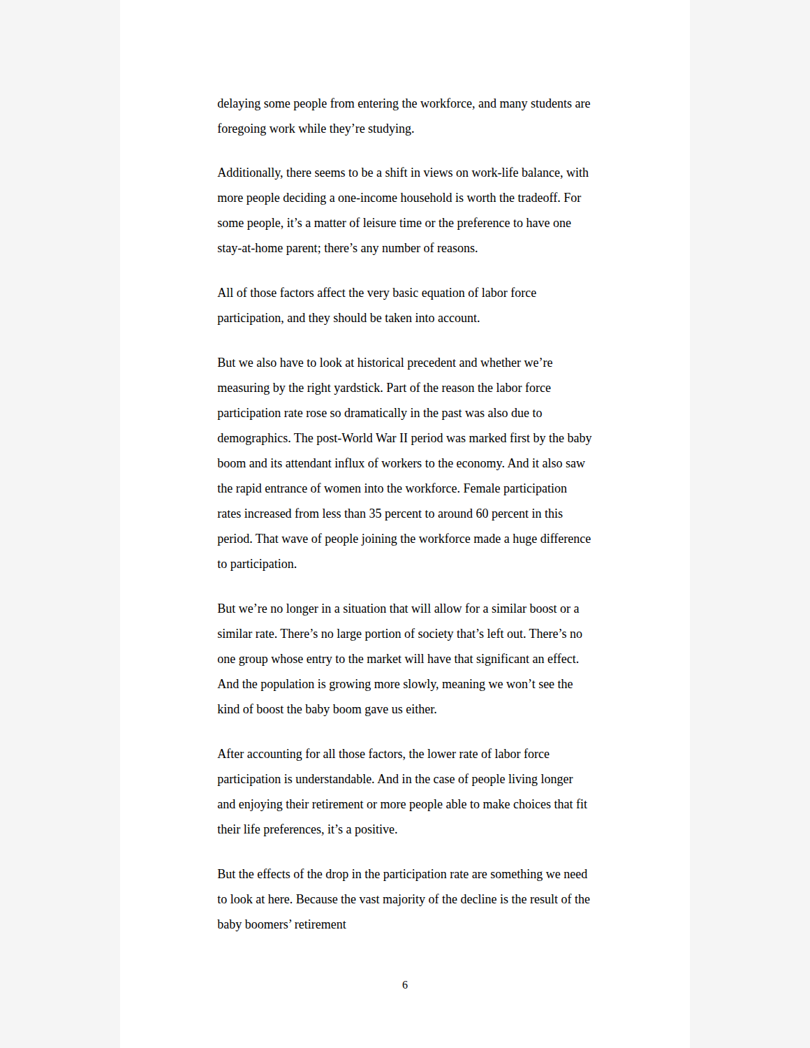delaying some people from entering the workforce, and many students are foregoing work while they’re studying.
Additionally, there seems to be a shift in views on work-life balance, with more people deciding a one-income household is worth the tradeoff. For some people, it’s a matter of leisure time or the preference to have one stay-at-home parent; there’s any number of reasons.
All of those factors affect the very basic equation of labor force participation, and they should be taken into account.
But we also have to look at historical precedent and whether we’re measuring by the right yardstick. Part of the reason the labor force participation rate rose so dramatically in the past was also due to demographics. The post-World War II period was marked first by the baby boom and its attendant influx of workers to the economy. And it also saw the rapid entrance of women into the workforce. Female participation rates increased from less than 35 percent to around 60 percent in this period. That wave of people joining the workforce made a huge difference to participation.
But we’re no longer in a situation that will allow for a similar boost or a similar rate. There’s no large portion of society that’s left out. There’s no one group whose entry to the market will have that significant an effect. And the population is growing more slowly, meaning we won’t see the kind of boost the baby boom gave us either.
After accounting for all those factors, the lower rate of labor force participation is understandable. And in the case of people living longer and enjoying their retirement or more people able to make choices that fit their life preferences, it’s a positive.
But the effects of the drop in the participation rate are something we need to look at here. Because the vast majority of the decline is the result of the baby boomers’ retirement
6